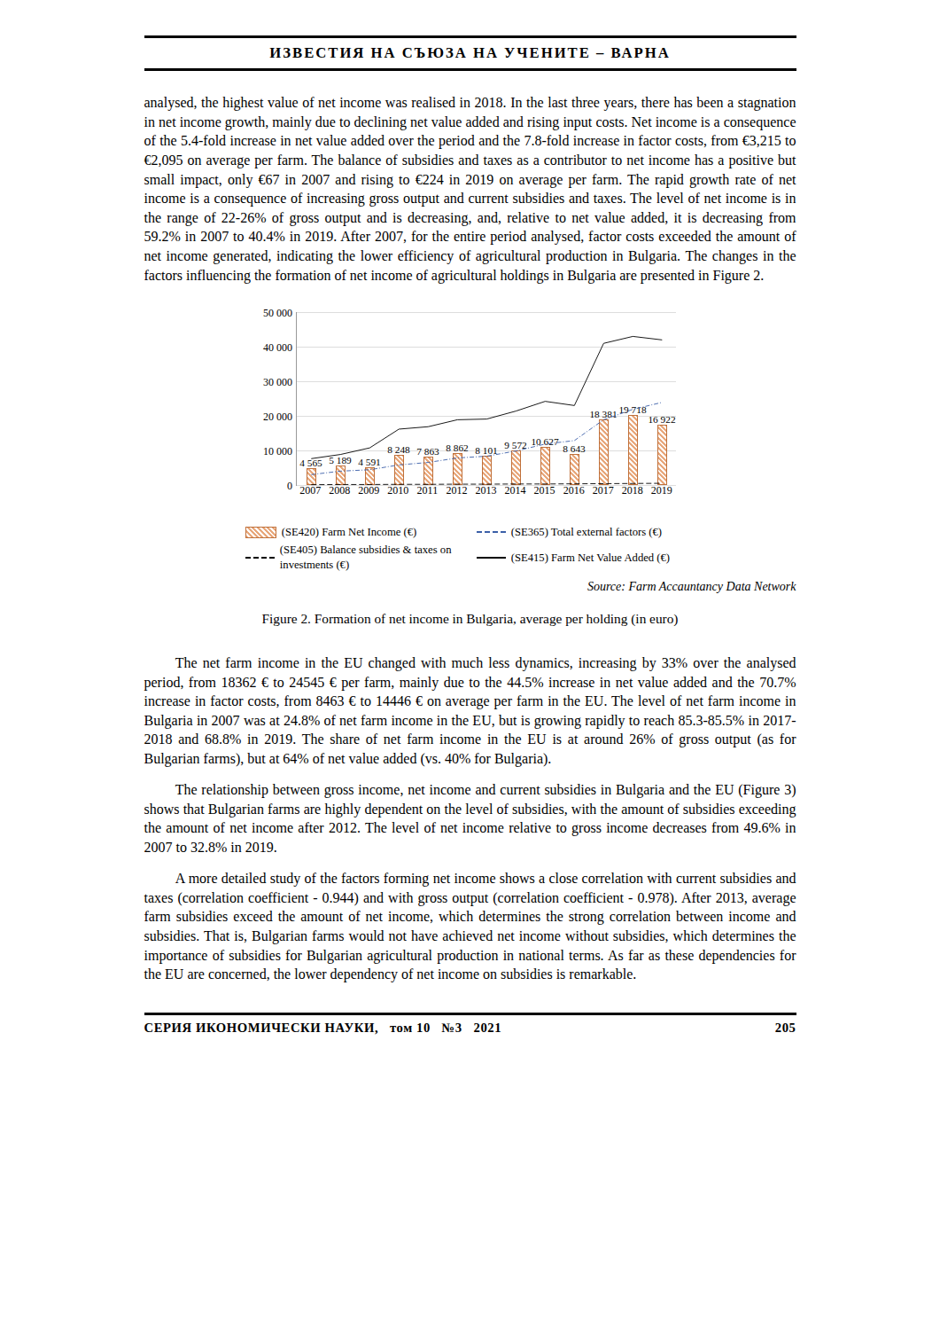ИЗВЕСТИЯ НА СЪЮЗА НА УЧЕНИТЕ – ВАРНА
analysed, the highest value of net income was realised in 2018. In the last three years, there has been a stagnation in net income growth, mainly due to declining net value added and rising input costs. Net income is a consequence of the 5.4-fold increase in net value added over the period and the 7.8-fold increase in factor costs, from €3,215 to €2,095 on average per farm. The balance of subsidies and taxes as a contributor to net income has a positive but small impact, only €67 in 2007 and rising to €224 in 2019 on average per farm. The rapid growth rate of net income is a consequence of increasing gross output and current subsidies and taxes. The level of net income is in the range of 22-26% of gross output and is decreasing, and, relative to net value added, it is decreasing from 59.2% in 2007 to 40.4% in 2019. After 2007, for the entire period analysed, factor costs exceeded the amount of net income generated, indicating the lower efficiency of agricultural production in Bulgaria. The changes in the factors influencing the formation of net income of agricultural holdings in Bulgaria are presented in Figure 2.
50 000
40 000
30 000
20 000
10 000
0
4 565 5 189 4 591 8 248 7 863 8 862 8 101 9 572 10 627 8 643 18 381 19 718 16 922
2007200820092010201120122013201420152016201720182019
(SE420) Farm Net Income (€)
(SE365) Total external factors (€)
(SE405) Balance subsidies & taxes on investments (€)
(SE415) Farm Net Value Added (€)
Source: Farm Accauntancy Data Network
Figure 2. Formation of net income in Bulgaria, average per holding (in euro)
The net farm income in the EU changed with much less dynamics, increasing by 33% over the analysed period, from 18362 € to 24545 € per farm, mainly due to the 44.5% increase in net value added and the 70.7% increase in factor costs, from 8463 € to 14446 € on average per farm in the EU. The level of net farm income in Bulgaria in 2007 was at 24.8% of net farm income in the EU, but is growing rapidly to reach 85.3-85.5% in 2017-2018 and 68.8% in 2019. The share of net farm income in the EU is at around 26% of gross output (as for Bulgarian farms), but at 64% of net value added (vs. 40% for Bulgaria).
The relationship between gross income, net income and current subsidies in Bulgaria and the EU (Figure 3) shows that Bulgarian farms are highly dependent on the level of subsidies, with the amount of subsidies exceeding the amount of net income after 2012. The level of net income relative to gross income decreases from 49.6% in 2007 to 32.8% in 2019.
A more detailed study of the factors forming net income shows a close correlation with current subsidies and taxes (correlation coefficient - 0.944) and with gross output (correlation coefficient - 0.978). After 2013, average farm subsidies exceed the amount of net income, which determines the strong correlation between income and subsidies. That is, Bulgarian farms would not have achieved net income without subsidies, which determines the importance of subsidies for Bulgarian agricultural production in national terms. As far as these dependencies for the EU are concerned, the lower dependency of net income on subsidies is remarkable.
СЕРИЯ ИКОНОМИЧЕСКИ НАУКИ, том 10 №3 2021 205